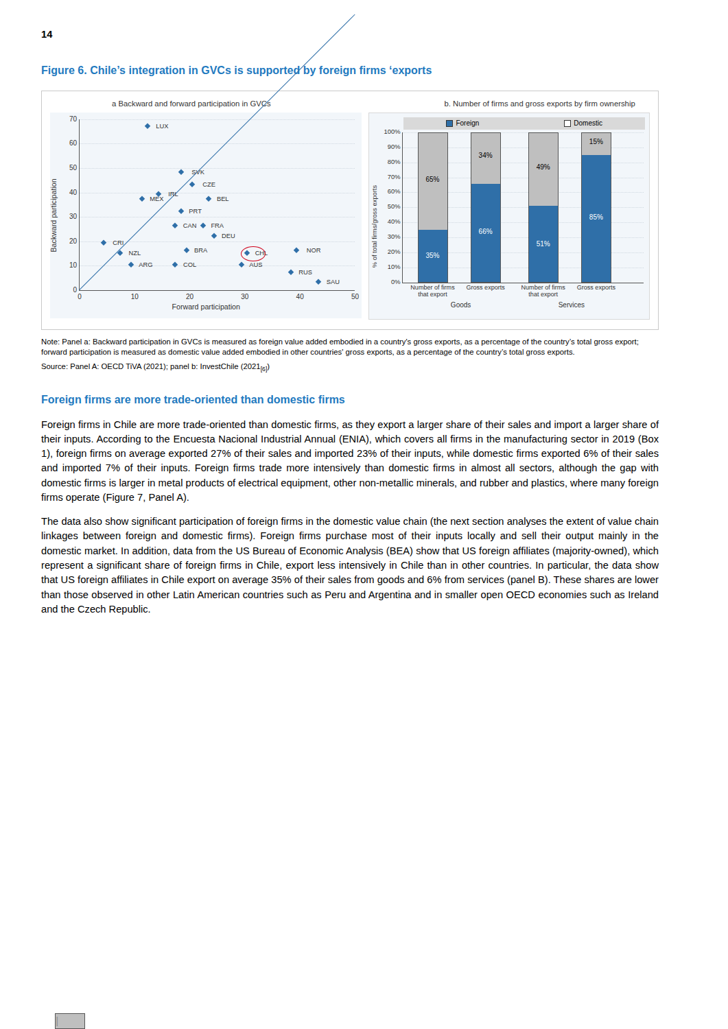14 |
Figure 6. Chile’s integration in GVCs is supported by foreign firms ‘exports
a Backward and forward participation in GVCs
b. Number of firms and gross exports by firm ownership
Backward participation
Forward participation
70
60
50
40
30
20
10 0 0 10 20 30 40 50
LUX
SVK
CZE
IRL
MEX
BEL
PRT
CAN
FRA
DEU
CRI
NZL
BRA
CHL
NOR
ARG
COL
AUS
RUS
SAU
Foreign Domestic
% of total firms/gross exports
100%
90%
80%
70%
60%
50%
40%
30%
20%
10% 0%
65%
35%
Number of firms
that export
34%
66%
Gross exports
49%
51%
Number of firms
that export
15%
85%
Gross exports
Goods
Services
Note: Panel a: Backward participation in GVCs is measured as foreign value added embodied in a country's gross exports, as a percentage of the country’s total gross export; forward participation is measured as domestic value added embodied in other countries' gross exports, as a percentage of the country’s total gross exports.
Source: Panel A: OECD TiVA (2021); panel b: InvestChile (2021[6])
Foreign firms are more trade-oriented than domestic firms
Foreign firms in Chile are more trade-oriented than domestic firms, as they export a larger share of their sales and import a larger share of their inputs. According to the Encuesta Nacional Industrial Annual (ENIA), which covers all firms in the manufacturing sector in 2019 (Box 1), foreign firms on average exported 27% of their sales and imported 23% of their inputs, while domestic firms exported 6% of their sales and imported 7% of their inputs. Foreign firms trade more intensively than domestic firms in almost all sectors, although the gap with domestic firms is larger in metal products of electrical equipment, other non-metallic minerals, and rubber and plastics, where many foreign firms operate (Figure 7, Panel A).
The data also show significant participation of foreign firms in the domestic value chain (the next section analyses the extent of value chain linkages between foreign and domestic firms). Foreign firms purchase most of their inputs locally and sell their output mainly in the domestic market. In addition, data from the US Bureau of Economic Analysis (BEA) show that US foreign affiliates (majority-owned), which represent a significant share of foreign firms in Chile, export less intensively in Chile than in other countries. In particular, the data show that US foreign affiliates in Chile export on average 35% of their sales from goods and 6% from services (panel B). These shares are lower than those observed in other Latin American countries such as Peru and Argentina and in smaller open OECD economies such as Ireland and the Czech Republic.